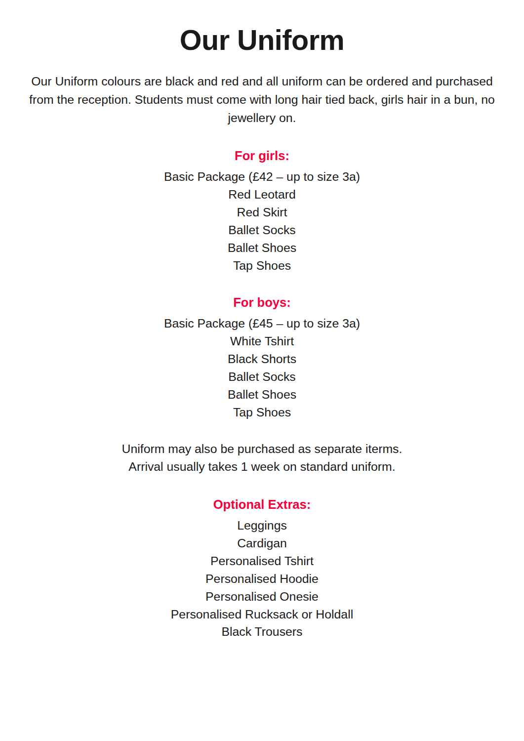Our Uniform
Our Uniform colours are black and red and all uniform can be ordered and purchased from the reception. Students must come with long hair tied back, girls hair in a bun, no jewellery on.
For girls:
Basic Package (£42 – up to size 3a)
Red Leotard
Red Skirt
Ballet Socks
Ballet Shoes
Tap Shoes
For boys:
Basic Package (£45 – up to size 3a)
White Tshirt
Black Shorts
Ballet Socks
Ballet Shoes
Tap Shoes
Uniform may also be purchased as separate iterms.
Arrival usually takes 1 week on standard uniform.
Optional Extras:
Leggings
Cardigan
Personalised Tshirt
Personalised Hoodie
Personalised Onesie
Personalised Rucksack or Holdall
Black Trousers